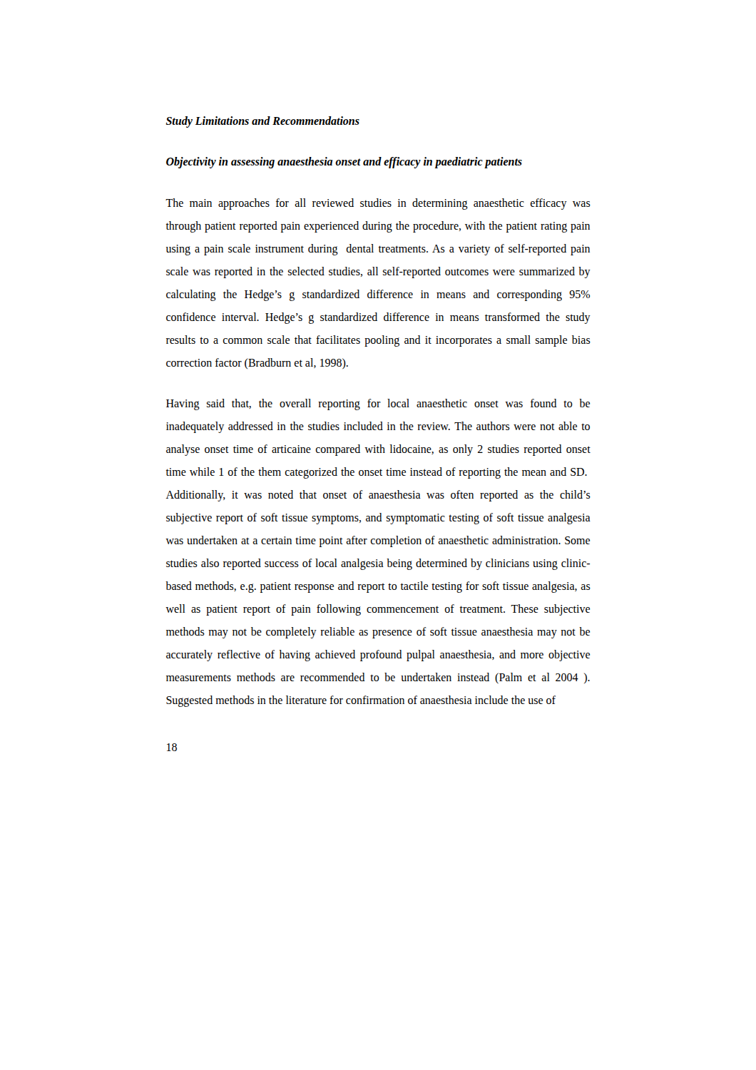Study Limitations and Recommendations
Objectivity in assessing anaesthesia onset and efficacy in paediatric patients
The main approaches for all reviewed studies in determining anaesthetic efficacy was through patient reported pain experienced during the procedure, with the patient rating pain using a pain scale instrument during dental treatments. As a variety of self-reported pain scale was reported in the selected studies, all self-reported outcomes were summarized by calculating the Hedge’s g standardized difference in means and corresponding 95% confidence interval. Hedge’s g standardized difference in means transformed the study results to a common scale that facilitates pooling and it incorporates a small sample bias correction factor (Bradburn et al, 1998).
Having said that, the overall reporting for local anaesthetic onset was found to be inadequately addressed in the studies included in the review. The authors were not able to analyse onset time of articaine compared with lidocaine, as only 2 studies reported onset time while 1 of the them categorized the onset time instead of reporting the mean and SD. Additionally, it was noted that onset of anaesthesia was often reported as the child’s subjective report of soft tissue symptoms, and symptomatic testing of soft tissue analgesia was undertaken at a certain time point after completion of anaesthetic administration. Some studies also reported success of local analgesia being determined by clinicians using clinic-based methods, e.g. patient response and report to tactile testing for soft tissue analgesia, as well as patient report of pain following commencement of treatment. These subjective methods may not be completely reliable as presence of soft tissue anaesthesia may not be accurately reflective of having achieved profound pulpal anaesthesia, and more objective measurements methods are recommended to be undertaken instead (Palm et al 2004 ). Suggested methods in the literature for confirmation of anaesthesia include the use of
18